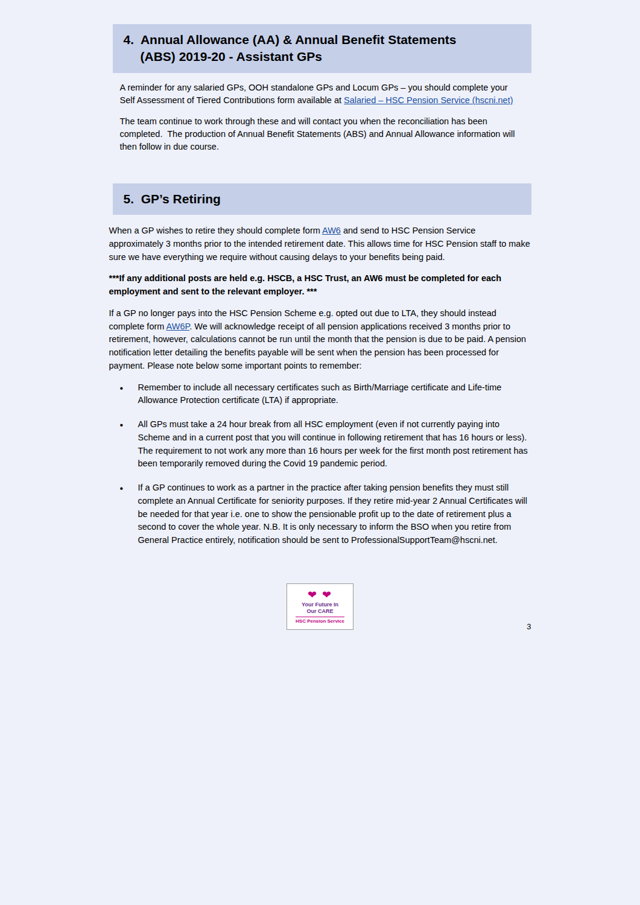4. Annual Allowance (AA) & Annual Benefit Statements(ABS) 2019-20 - Assistant GPs
A reminder for any salaried GPs, OOH standalone GPs and Locum GPs – you should complete your Self Assessment of Tiered Contributions form available at Salaried – HSC Pension Service (hscni.net)
The team continue to work through these and will contact you when the reconciliation has been completed. The production of Annual Benefit Statements (ABS) and Annual Allowance information will then follow in due course.
5. GP’s Retiring
When a GP wishes to retire they should complete form AW6 and send to HSC Pension Service approximately 3 months prior to the intended retirement date. This allows time for HSC Pension staff to make sure we have everything we require without causing delays to your benefits being paid.
***If any additional posts are held e.g. HSCB, a HSC Trust, an AW6 must be completed for each employment and sent to the relevant employer. ***
If a GP no longer pays into the HSC Pension Scheme e.g. opted out due to LTA, they should instead complete form AW6P. We will acknowledge receipt of all pension applications received 3 months prior to retirement, however, calculations cannot be run until the month that the pension is due to be paid. A pension notification letter detailing the benefits payable will be sent when the pension has been processed for payment. Please note below some important points to remember:
Remember to include all necessary certificates such as Birth/Marriage certificate and Life-time Allowance Protection certificate (LTA) if appropriate.
All GPs must take a 24 hour break from all HSC employment (even if not currently paying into Scheme and in a current post that you will continue in following retirement that has 16 hours or less). The requirement to not work any more than 16 hours per week for the first month post retirement has been temporarily removed during the Covid 19 pandemic period.
If a GP continues to work as a partner in the practice after taking pension benefits they must still complete an Annual Certificate for seniority purposes. If they retire mid-year 2 Annual Certificates will be needed for that year i.e. one to show the pensionable profit up to the date of retirement plus a second to cover the whole year. N.B. It is only necessary to inform the BSO when you retire from General Practice entirely, notification should be sent to ProfessionalSupportTeam@hscni.net.
❤ ❤
Your Future In
Our CARE
HSC Pension Service
3